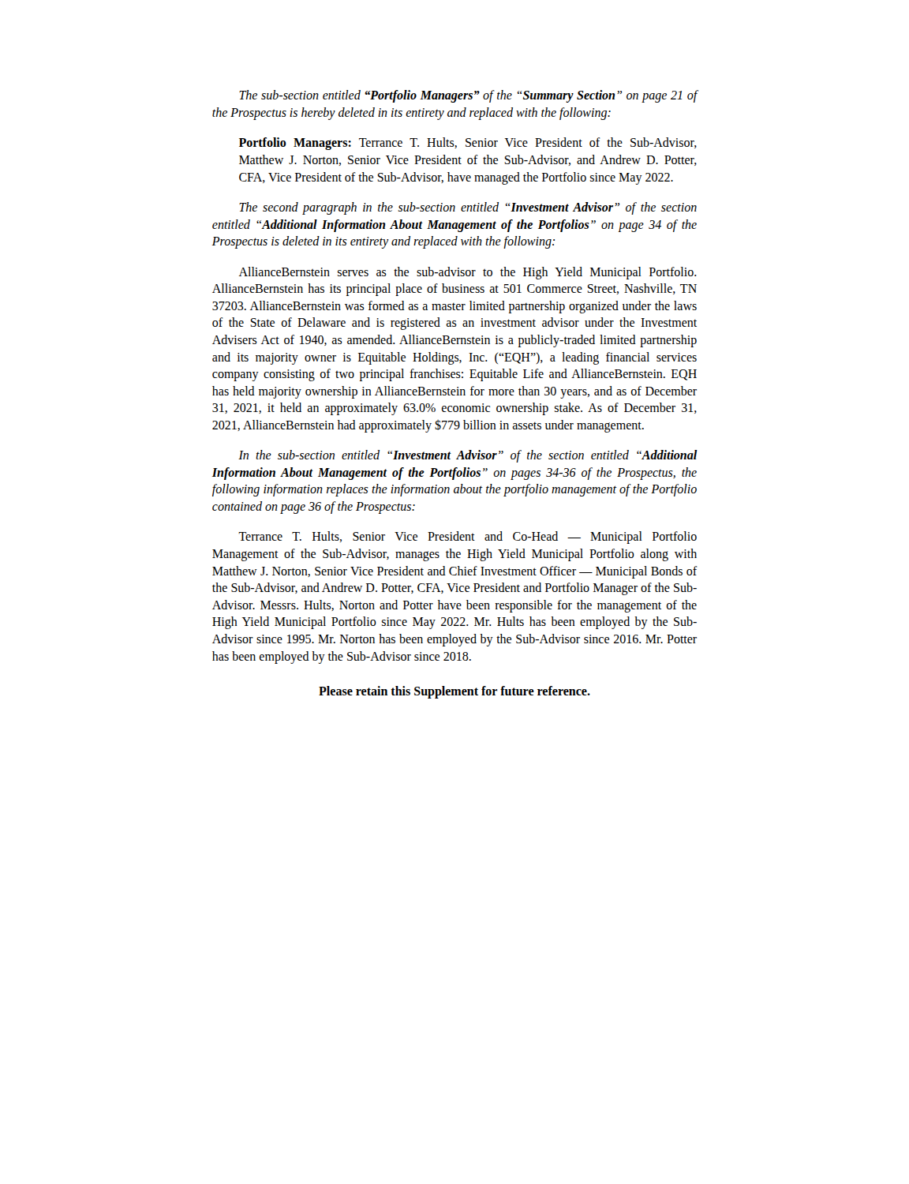The sub-section entitled “Portfolio Managers” of the “Summary Section” on page 21 of the Prospectus is hereby deleted in its entirety and replaced with the following:
Portfolio Managers: Terrance T. Hults, Senior Vice President of the Sub-Advisor, Matthew J. Norton, Senior Vice President of the Sub-Advisor, and Andrew D. Potter, CFA, Vice President of the Sub-Advisor, have managed the Portfolio since May 2022.
The second paragraph in the sub-section entitled “Investment Advisor” of the section entitled “Additional Information About Management of the Portfolios” on page 34 of the Prospectus is deleted in its entirety and replaced with the following:
AllianceBernstein serves as the sub-advisor to the High Yield Municipal Portfolio. AllianceBernstein has its principal place of business at 501 Commerce Street, Nashville, TN 37203. AllianceBernstein was formed as a master limited partnership organized under the laws of the State of Delaware and is registered as an investment advisor under the Investment Advisers Act of 1940, as amended. AllianceBernstein is a publicly-traded limited partnership and its majority owner is Equitable Holdings, Inc. (“EQH”), a leading financial services company consisting of two principal franchises: Equitable Life and AllianceBernstein. EQH has held majority ownership in AllianceBernstein for more than 30 years, and as of December 31, 2021, it held an approximately 63.0% economic ownership stake. As of December 31, 2021, AllianceBernstein had approximately $779 billion in assets under management.
In the sub-section entitled “Investment Advisor” of the section entitled “Additional Information About Management of the Portfolios” on pages 34-36 of the Prospectus, the following information replaces the information about the portfolio management of the Portfolio contained on page 36 of the Prospectus:
Terrance T. Hults, Senior Vice President and Co-Head — Municipal Portfolio Management of the Sub-Advisor, manages the High Yield Municipal Portfolio along with Matthew J. Norton, Senior Vice President and Chief Investment Officer — Municipal Bonds of the Sub-Advisor, and Andrew D. Potter, CFA, Vice President and Portfolio Manager of the Sub-Advisor. Messrs. Hults, Norton and Potter have been responsible for the management of the High Yield Municipal Portfolio since May 2022. Mr. Hults has been employed by the Sub-Advisor since 1995. Mr. Norton has been employed by the Sub-Advisor since 2016. Mr. Potter has been employed by the Sub-Advisor since 2018.
Please retain this Supplement for future reference.